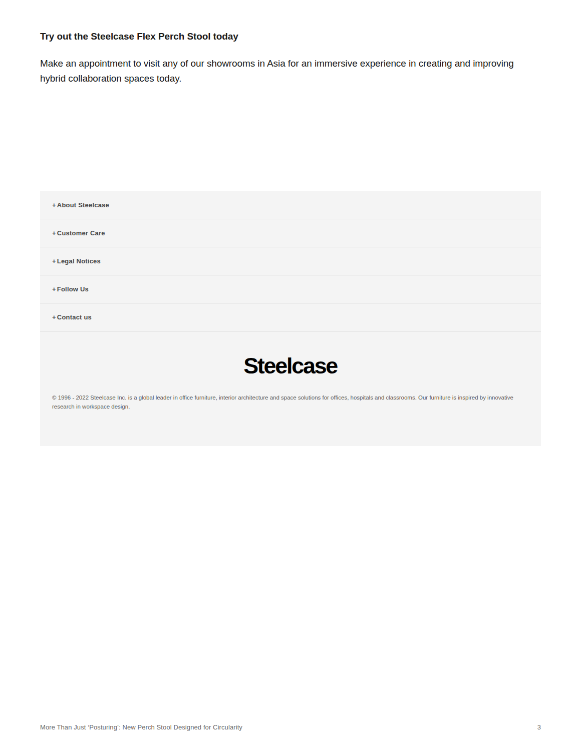Try out the Steelcase Flex Perch Stool today
Make an appointment to visit any of our showrooms in Asia for an immersive experience in creating and improving hybrid collaboration spaces today.
+About Steelcase
+Customer Care
+Legal Notices
+Follow Us
+Contact us
Steelcase
© 1996 - 2022 Steelcase Inc. is a global leader in office furniture, interior architecture and space solutions for offices, hospitals and classrooms. Our furniture is inspired by innovative research in workspace design.
More Than Just ‘Posturing’: New Perch Stool Designed for Circularity 3